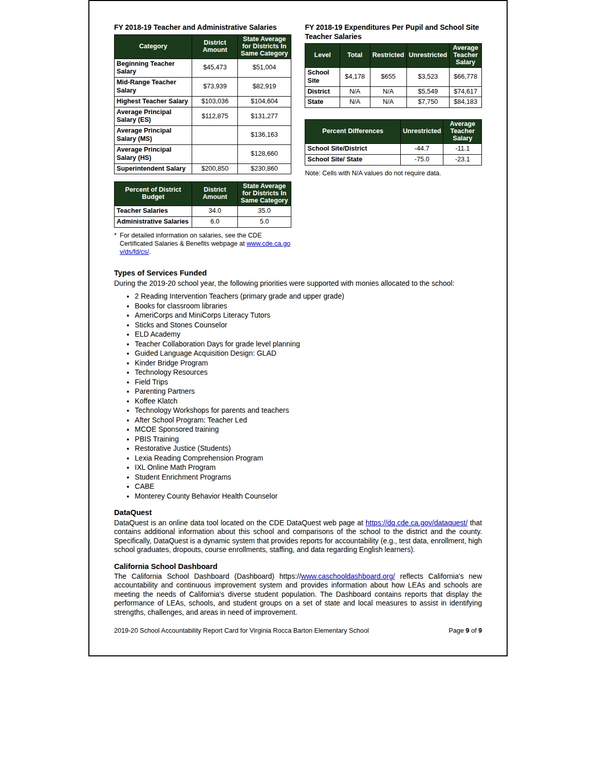FY 2018-19 Teacher and Administrative Salaries
| Category | District Amount | State Average for Districts In Same Category |
| --- | --- | --- |
| Beginning Teacher Salary | $45,473 | $51,004 |
| Mid-Range Teacher Salary | $73,939 | $82,919 |
| Highest Teacher Salary | $103,036 | $104,604 |
| Average Principal Salary (ES) | $112,875 | $131,277 |
| Average Principal Salary (MS) | | $136,163 |
| Average Principal Salary (HS) | | $128,660 |
| Superintendent Salary | $200,850 | $230,860 |
| Percent of District Budget | District Amount | State Average for Districts In Same Category |
| --- | --- | --- |
| Teacher Salaries | 34.0 | 35.0 |
| Administrative Salaries | 6.0 | 5.0 |
* For detailed information on salaries, see the CDE Certificated Salaries & Benefits webpage at www.cde.ca.gov/ds/fd/cs/.
FY 2018-19 Expenditures Per Pupil and School Site Teacher Salaries
| Level | Total | Restricted | Unrestricted | Average Teacher Salary |
| --- | --- | --- | --- | --- |
| School Site | $4,178 | $655 | $3,523 | $66,778 |
| District | N/A | N/A | $5,549 | $74,617 |
| State | N/A | N/A | $7,750 | $84,183 |
| Percent Differences | Unrestricted | Average Teacher Salary |
| --- | --- | --- |
| School Site/District | -44.7 | -11.1 |
| School Site/ State | -75.0 | -23.1 |
Note: Cells with N/A values do not require data.
Types of Services Funded
During the 2019-20 school year, the following priorities were supported with monies allocated to the school:
2 Reading Intervention Teachers (primary grade and upper grade)
Books for classroom libraries
AmeriCorps and MiniCorps Literacy Tutors
Sticks and Stones Counselor
ELD Academy
Teacher Collaboration Days for grade level planning
Guided Language Acquisition Design: GLAD
Kinder Bridge Program
Technology Resources
Field Trips
Parenting Partners
Koffee Klatch
Technology Workshops for parents and teachers
After School Program: Teacher Led
MCOE Sponsored training
PBIS Training
Restorative Justice (Students)
Lexia Reading Comprehension Program
IXL Online Math Program
Student Enrichment Programs
CABE
Monterey County Behavior Health Counselor
DataQuest
DataQuest is an online data tool located on the CDE DataQuest web page at https://dq.cde.ca.gov/dataquest/ that contains additional information about this school and comparisons of the school to the district and the county. Specifically, DataQuest is a dynamic system that provides reports for accountability (e.g., test data, enrollment, high school graduates, dropouts, course enrollments, staffing, and data regarding English learners).
California School Dashboard
The California School Dashboard (Dashboard) https://www.caschooldashboard.org/ reflects California's new accountability and continuous improvement system and provides information about how LEAs and schools are meeting the needs of California's diverse student population. The Dashboard contains reports that display the performance of LEAs, schools, and student groups on a set of state and local measures to assist in identifying strengths, challenges, and areas in need of improvement.
2019-20 School Accountability Report Card for Virginia Rocca Barton Elementary School Page 9 of 9